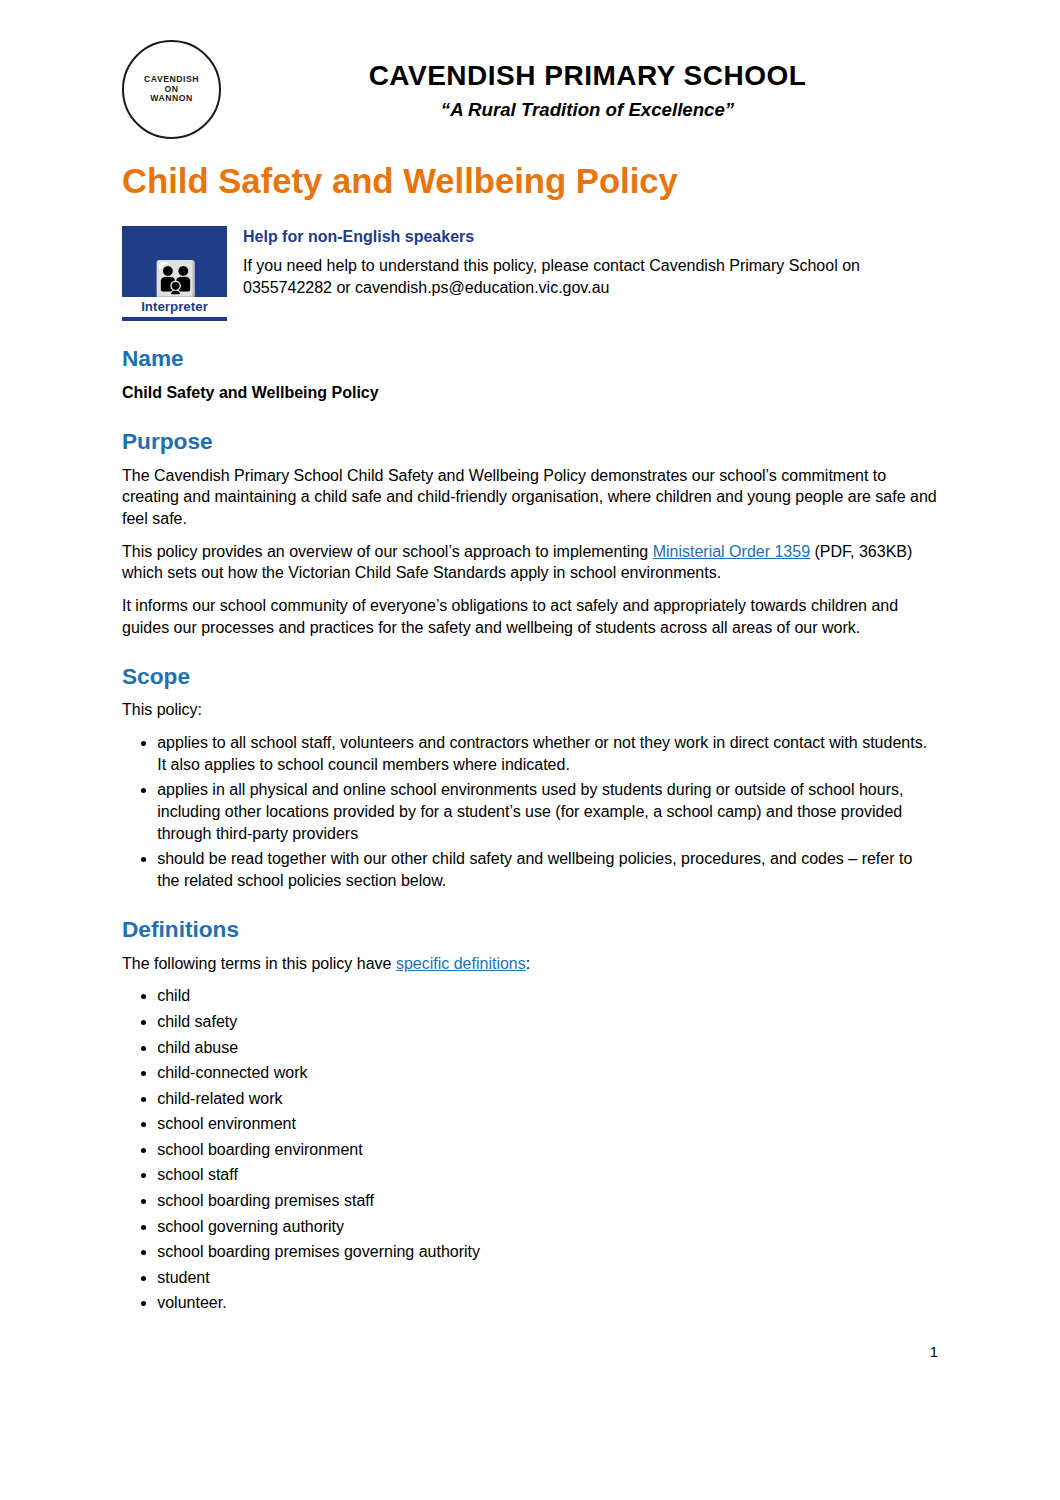CAVENDISH
ON
WANNON
CAVENDISH PRIMARY SCHOOL
“A Rural Tradition of Excellence”
Child Safety and Wellbeing Policy
👪
Interpreter
Help for non-English speakers
If you need help to understand this policy, please contact Cavendish Primary School on 0355742282 or cavendish.ps@education.vic.gov.au
Name
Child Safety and Wellbeing Policy
Purpose
The Cavendish Primary School Child Safety and Wellbeing Policy demonstrates our school’s commitment to creating and maintaining a child safe and child-friendly organisation, where children and young people are safe and feel safe.
This policy provides an overview of our school’s approach to implementing Ministerial Order 1359 (PDF, 363KB) which sets out how the Victorian Child Safe Standards apply in school environments.
It informs our school community of everyone’s obligations to act safely and appropriately towards children and guides our processes and practices for the safety and wellbeing of students across all areas of our work.
Scope
This policy:
applies to all school staff, volunteers and contractors whether or not they work in direct contact with students. It also applies to school council members where indicated.
applies in all physical and online school environments used by students during or outside of school hours, including other locations provided by for a student’s use (for example, a school camp) and those provided through third-party providers
should be read together with our other child safety and wellbeing policies, procedures, and codes – refer to the related school policies section below.
Definitions
The following terms in this policy have specific definitions:
child
child safety
child abuse
child-connected work
child-related work
school environment
school boarding environment
school staff
school boarding premises staff
school governing authority
school boarding premises governing authority
student
volunteer.
1